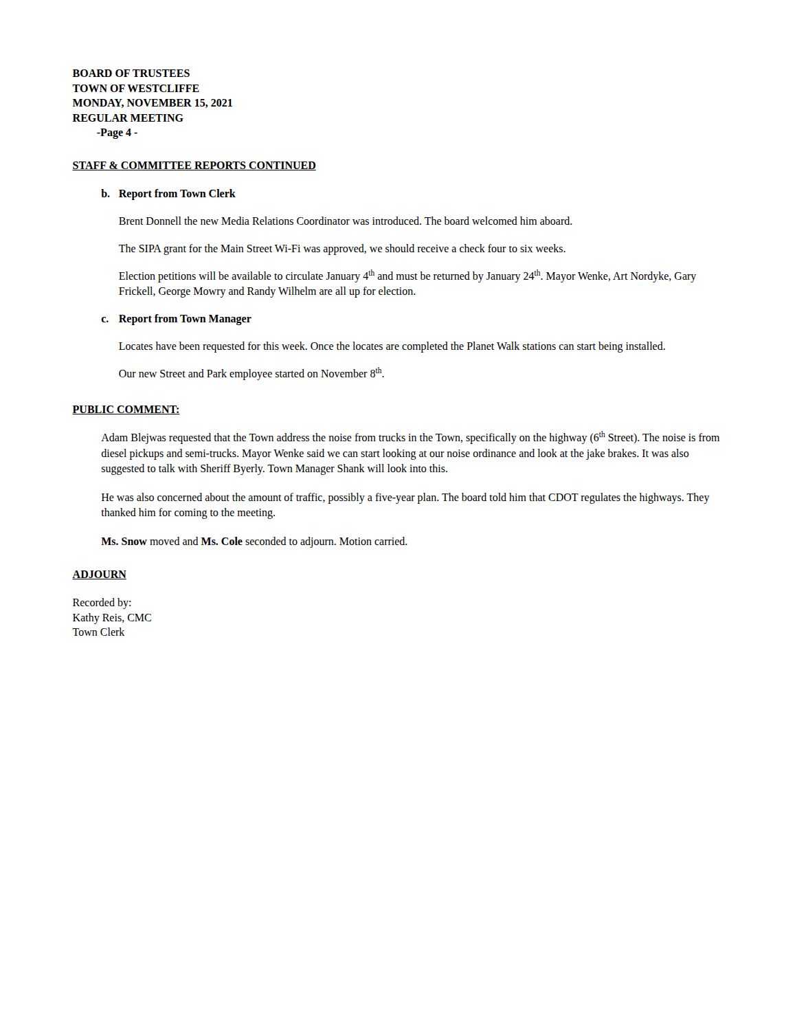BOARD OF TRUSTEES
TOWN OF WESTCLIFFE
MONDAY, NOVEMBER 15, 2021
REGULAR MEETING
-Page 4 -
STAFF & COMMITTEE REPORTS CONTINUED
b. Report from Town Clerk
Brent Donnell the new Media Relations Coordinator was introduced. The board welcomed him aboard.
The SIPA grant for the Main Street Wi-Fi was approved, we should receive a check four to six weeks.
Election petitions will be available to circulate January 4th and must be returned by January 24th. Mayor Wenke, Art Nordyke, Gary Frickell, George Mowry and Randy Wilhelm are all up for election.
c. Report from Town Manager
Locates have been requested for this week. Once the locates are completed the Planet Walk stations can start being installed.
Our new Street and Park employee started on November 8th.
PUBLIC COMMENT:
Adam Blejwas requested that the Town address the noise from trucks in the Town, specifically on the highway (6th Street). The noise is from diesel pickups and semi-trucks. Mayor Wenke said we can start looking at our noise ordinance and look at the jake brakes. It was also suggested to talk with Sheriff Byerly. Town Manager Shank will look into this.
He was also concerned about the amount of traffic, possibly a five-year plan. The board told him that CDOT regulates the highways. They thanked him for coming to the meeting.
Ms. Snow moved and Ms. Cole seconded to adjourn. Motion carried.
ADJOURN
Recorded by:
Kathy Reis, CMC
Town Clerk